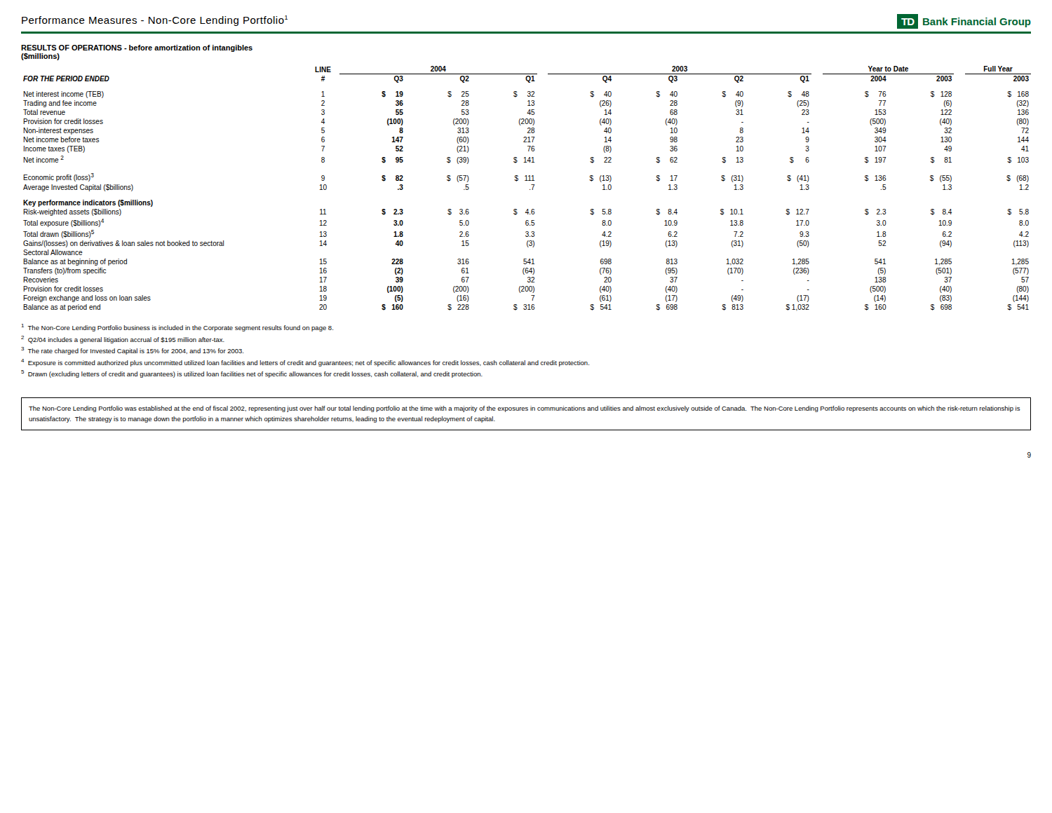Performance Measures - Non-Core Lending Portfolio1
TD Bank Financial Group
RESULTS OF OPERATIONS - before amortization of intangibles
($millions)
| | LINE | 2004 | | 2003 | | Year to Date | | Full Year |
| --- | --- | --- | --- | --- | --- | --- | --- | --- |
| FOR THE PERIOD ENDED | # | Q3 | Q2 | Q1 | | Q4 | Q3 | Q2 | Q1 | | 2004 | 2003 | | 2003 |
| Net interest income (TEB) | 1 | $ 19 | $ 25 | $ 32 | | $ 40 | $ 40 | $ 40 | $ 48 | | $ 76 | $ 128 | | $ 168 |
| Trading and fee income | 2 | 36 | 28 | 13 | | (26) | 28 | (9) | (25) | | 77 | (6) | | (32) |
| Total revenue | 3 | 55 | 53 | 45 | | 14 | 68 | 31 | 23 | | 153 | 122 | | 136 |
| Provision for credit losses | 4 | (100) | (200) | (200) | | (40) | (40) | - | - | | (500) | (40) | | (80) |
| Non-interest expenses | 5 | 8 | 313 | 28 | | 40 | 10 | 8 | 14 | | 349 | 32 | | 72 |
| Net income before taxes | 6 | 147 | (60) | 217 | | 14 | 98 | 23 | 9 | | 304 | 130 | | 144 |
| Income taxes (TEB) | 7 | 52 | (21) | 76 | | (8) | 36 | 10 | 3 | | 107 | 49 | | 41 |
| Net income 2 | 8 | $ 95 | $ (39) | $ 141 | | $ 22 | $ 62 | $ 13 | $ 6 | | $ 197 | $ 81 | | $ 103 |
| Economic profit (loss) 3 | 9 | $ 82 | $ (57) | $ 111 | | $ (13) | $ 17 | $ (31) | $ (41) | | $ 136 | $ (55) | | $ (68) |
| Average Invested Capital ($billions) | 10 | .3 | .5 | .7 | | 1.0 | 1.3 | 1.3 | 1.3 | | .5 | 1.3 | | 1.2 |
| Key performance indicators ($millions) |
| Risk-weighted assets ($billions) | 11 | $ 2.3 | $ 3.6 | $ 4.6 | | $ 5.8 | $ 8.4 | $ 10.1 | $ 12.7 | | $ 2.3 | $ 8.4 | | $ 5.8 |
| Total exposure ($billions) 4 | 12 | 3.0 | 5.0 | 6.5 | | 8.0 | 10.9 | 13.8 | 17.0 | | 3.0 | 10.9 | | 8.0 |
| Total drawn ($billions) 5 | 13 | 1.8 | 2.6 | 3.3 | | 4.2 | 6.2 | 7.2 | 9.3 | | 1.8 | 6.2 | | 4.2 |
| Gains/(losses) on derivatives & loan sales not booked to sectoral | 14 | 40 | 15 | (3) | | (19) | (13) | (31) | (50) | | 52 | (94) | | (113) |
| Sectoral Allowance | | |
| Balance as at beginning of period | 15 | 228 | 316 | 541 | | 698 | 813 | 1,032 | 1,285 | | 541 | 1,285 | | 1,285 |
| Transfers (to)/from specific | 16 | (2) | 61 | (64) | | (76) | (95) | (170) | (236) | | (5) | (501) | | (577) |
| Recoveries | 17 | 39 | 67 | 32 | | 20 | 37 | - | - | | 138 | 37 | | 57 |
| Provision for credit losses | 18 | (100) | (200) | (200) | | (40) | (40) | - | - | | (500) | (40) | | (80) |
| Foreign exchange and loss on loan sales | 19 | (5) | (16) | 7 | | (61) | (17) | (49) | (17) | | (14) | (83) | | (144) |
| Balance as at period end | 20 | $ 160 | $ 228 | $ 316 | | $ 541 | $ 698 | $ 813 | $ 1,032 | | $ 160 | $ 698 | | $ 541 |
1 The Non-Core Lending Portfolio business is included in the Corporate segment results found on page 8.
2 Q2/04 includes a general litigation accrual of $195 million after-tax.
3 The rate charged for Invested Capital is 15% for 2004, and 13% for 2003.
4 Exposure is committed authorized plus uncommitted utilized loan facilities and letters of credit and guarantees; net of specific allowances for credit losses, cash collateral and credit protection.
5 Drawn (excluding letters of credit and guarantees) is utilized loan facilities net of specific allowances for credit losses, cash collateral, and credit protection.
The Non-Core Lending Portfolio was established at the end of fiscal 2002, representing just over half our total lending portfolio at the time with a majority of the exposures in communications and utilities and almost exclusively outside of Canada. The Non-Core Lending Portfolio represents accounts on which the risk-return relationship is unsatisfactory. The strategy is to manage down the portfolio in a manner which optimizes shareholder returns, leading to the eventual redeployment of capital.
9